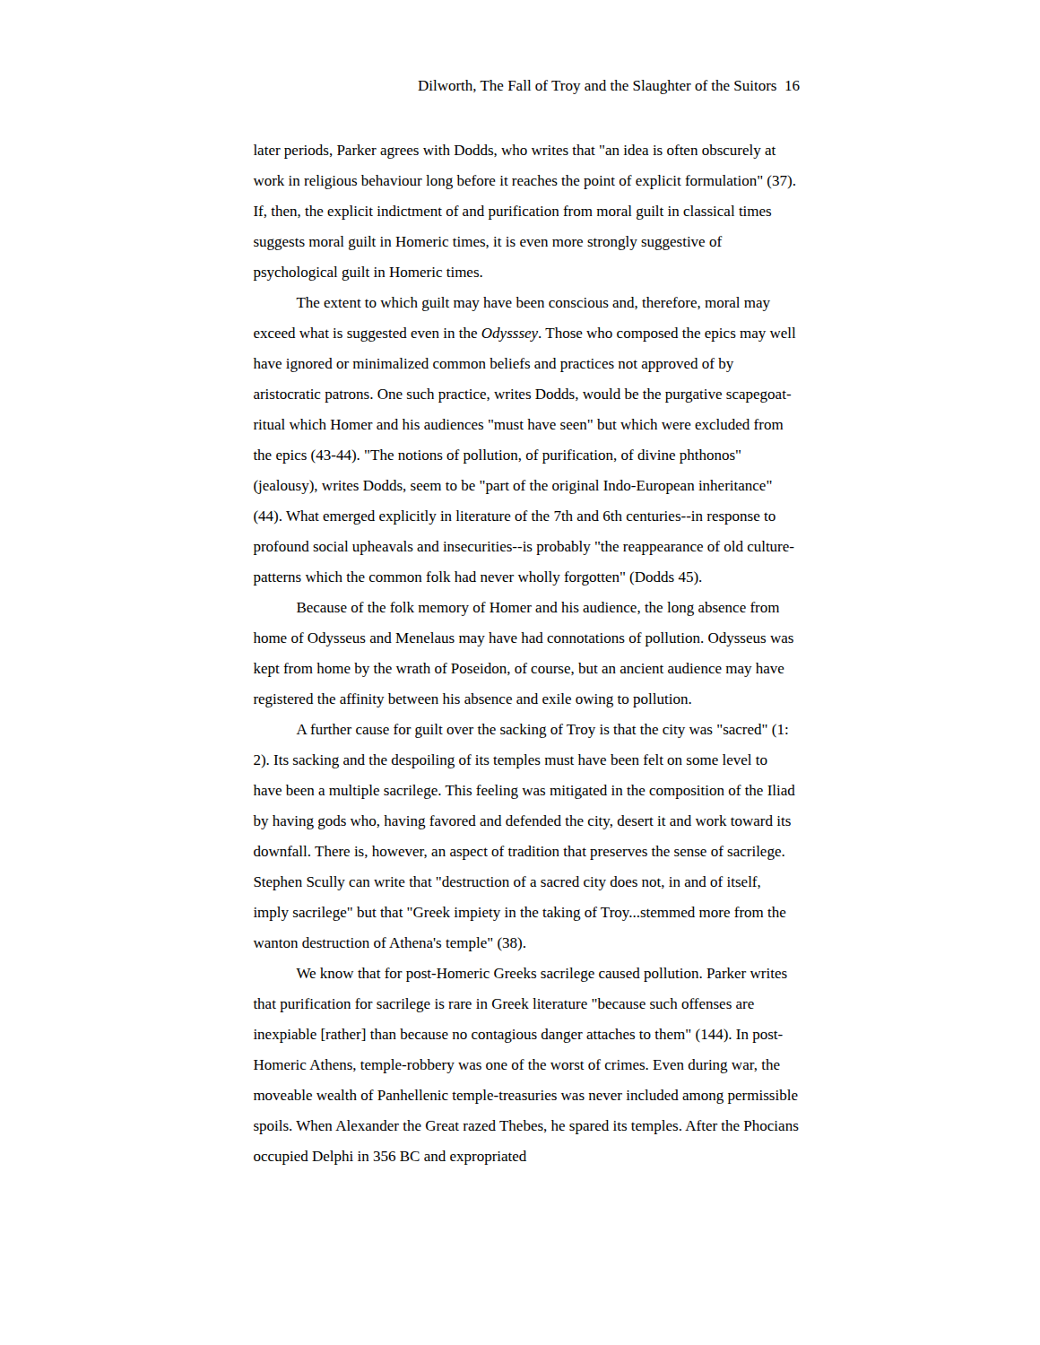Dilworth, The Fall of Troy and the Slaughter of the Suitors 16
later periods, Parker agrees with Dodds, who writes that "an idea is often obscurely at work in religious behaviour long before it reaches the point of explicit formulation" (37). If, then, the explicit indictment of and purification from moral guilt in classical times suggests moral guilt in Homeric times, it is even more strongly suggestive of psychological guilt in Homeric times.
The extent to which guilt may have been conscious and, therefore, moral may exceed what is suggested even in the Odysssey. Those who composed the epics may well have ignored or minimalized common beliefs and practices not approved of by aristocratic patrons. One such practice, writes Dodds, would be the purgative scapegoat-ritual which Homer and his audiences "must have seen" but which were excluded from the epics (43-44). "The notions of pollution, of purification, of divine phthonos" (jealousy), writes Dodds, seem to be "part of the original Indo-European inheritance" (44). What emerged explicitly in literature of the 7th and 6th centuries--in response to profound social upheavals and insecurities--is probably "the reappearance of old culture-patterns which the common folk had never wholly forgotten" (Dodds 45).
Because of the folk memory of Homer and his audience, the long absence from home of Odysseus and Menelaus may have had connotations of pollution. Odysseus was kept from home by the wrath of Poseidon, of course, but an ancient audience may have registered the affinity between his absence and exile owing to pollution.
A further cause for guilt over the sacking of Troy is that the city was "sacred" (1: 2). Its sacking and the despoiling of its temples must have been felt on some level to have been a multiple sacrilege. This feeling was mitigated in the composition of the Iliad by having gods who, having favored and defended the city, desert it and work toward its downfall. There is, however, an aspect of tradition that preserves the sense of sacrilege. Stephen Scully can write that "destruction of a sacred city does not, in and of itself, imply sacrilege" but that "Greek impiety in the taking of Troy...stemmed more from the wanton destruction of Athena's temple" (38).
We know that for post-Homeric Greeks sacrilege caused pollution. Parker writes that purification for sacrilege is rare in Greek literature "because such offenses are inexpiable [rather] than because no contagious danger attaches to them" (144). In post-Homeric Athens, temple-robbery was one of the worst of crimes. Even during war, the moveable wealth of Panhellenic temple-treasuries was never included among permissible spoils. When Alexander the Great razed Thebes, he spared its temples. After the Phocians occupied Delphi in 356 BC and expropriated